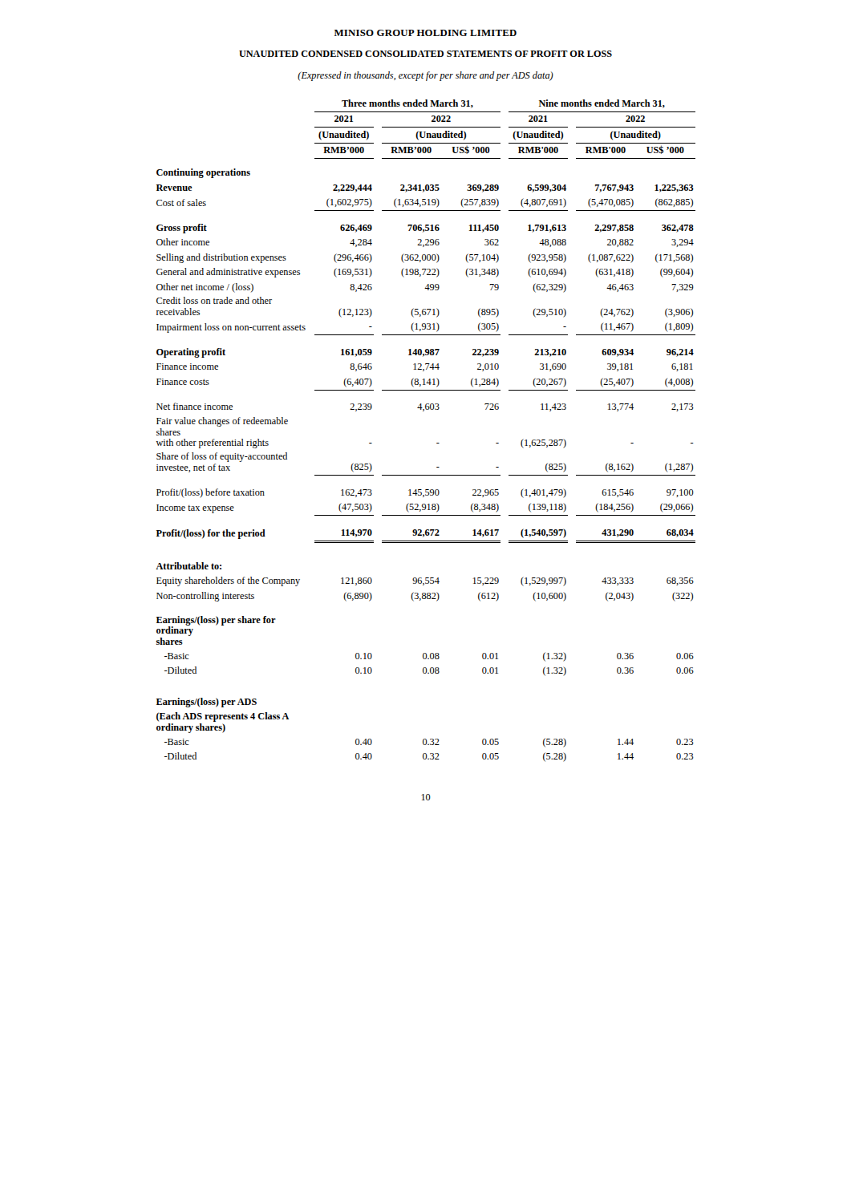MINISO GROUP HOLDING LIMITED
UNAUDITED CONDENSED CONSOLIDATED STATEMENTS OF PROFIT OR LOSS
(Expressed in thousands, except for per share and per ADS data)
| | Three months ended March 31, | | Nine months ended March 31, |
| --- | --- | --- | --- |
| | 2021 | | 2022 | | 2021 | | 2022 |
| | (Unaudited) | | (Unaudited) | | (Unaudited) | | (Unaudited) |
| | RMB’000 | | RMB’000 | US$ ’000 | | RMB'000 | | RMB'000 | US$ ’000 |
| Continuing operations | | | | | | | | | |
| Revenue | 2,229,444 | | 2,341,035 | 369,289 | | 6,599,304 | | 7,767,943 | 1,225,363 |
| Cost of sales | (1,602,975) | | (1,634,519) | (257,839) | | (4,807,691) | | (5,470,085) | (862,885) |
| Gross profit | 626,469 | | 706,516 | 111,450 | | 1,791,613 | | 2,297,858 | 362,478 |
| Other income | 4,284 | | 2,296 | 362 | | 48,088 | | 20,882 | 3,294 |
| Selling and distribution expenses | (296,466) | | (362,000) | (57,104) | | (923,958) | | (1,087,622) | (171,568) |
| General and administrative expenses | (169,531) | | (198,722) | (31,348) | | (610,694) | | (631,418) | (99,604) |
| Other net income / (loss) | 8,426 | | 499 | 79 | | (62,329) | | 46,463 | 7,329 |
| Credit loss on trade and other receivables | (12,123) | | (5,671) | (895) | | (29,510) | | (24,762) | (3,906) |
| Impairment loss on non-current assets | - | | (1,931) | (305) | | - | | (11,467) | (1,809) |
| Operating profit | 161,059 | | 140,987 | 22,239 | | 213,210 | | 609,934 | 96,214 |
| Finance income | 8,646 | | 12,744 | 2,010 | | 31,690 | | 39,181 | 6,181 |
| Finance costs | (6,407) | | (8,141) | (1,284) | | (20,267) | | (25,407) | (4,008) |
| Net finance income | 2,239 | | 4,603 | 726 | | 11,423 | | 13,774 | 2,173 |
| Fair value changes of redeemable shares with other preferential rights | - | | - | - | | (1,625,287) | | - | - |
| Share of loss of equity-accounted investee, net of tax | (825) | | - | - | | (825) | | (8,162) | (1,287) |
| Profit/(loss) before taxation | 162,473 | | 145,590 | 22,965 | | (1,401,479) | | 615,546 | 97,100 |
| Income tax expense | (47,503) | | (52,918) | (8,348) | | (139,118) | | (184,256) | (29,066) |
| Profit/(loss) for the period | 114,970 | | 92,672 | 14,617 | | (1,540,597) | | 431,290 | 68,034 |
| Attributable to: | | | | | | | | | |
| Equity shareholders of the Company | 121,860 | | 96,554 | 15,229 | | (1,529,997) | | 433,333 | 68,356 |
| Non-controlling interests | (6,890) | | (3,882) | (612) | | (10,600) | | (2,043) | (322) |
| Earnings/(loss) per share for ordinary shares | | | | | | | | | |
| -Basic | 0.10 | | 0.08 | 0.01 | | (1.32) | | 0.36 | 0.06 |
| -Diluted | 0.10 | | 0.08 | 0.01 | | (1.32) | | 0.36 | 0.06 |
| Earnings/(loss) per ADS | | | | | | | | | |
| (Each ADS represents 4 Class A ordinary shares) | | | | | | | | | |
| -Basic | 0.40 | | 0.32 | 0.05 | | (5.28) | | 1.44 | 0.23 |
| -Diluted | 0.40 | | 0.32 | 0.05 | | (5.28) | | 1.44 | 0.23 |
10